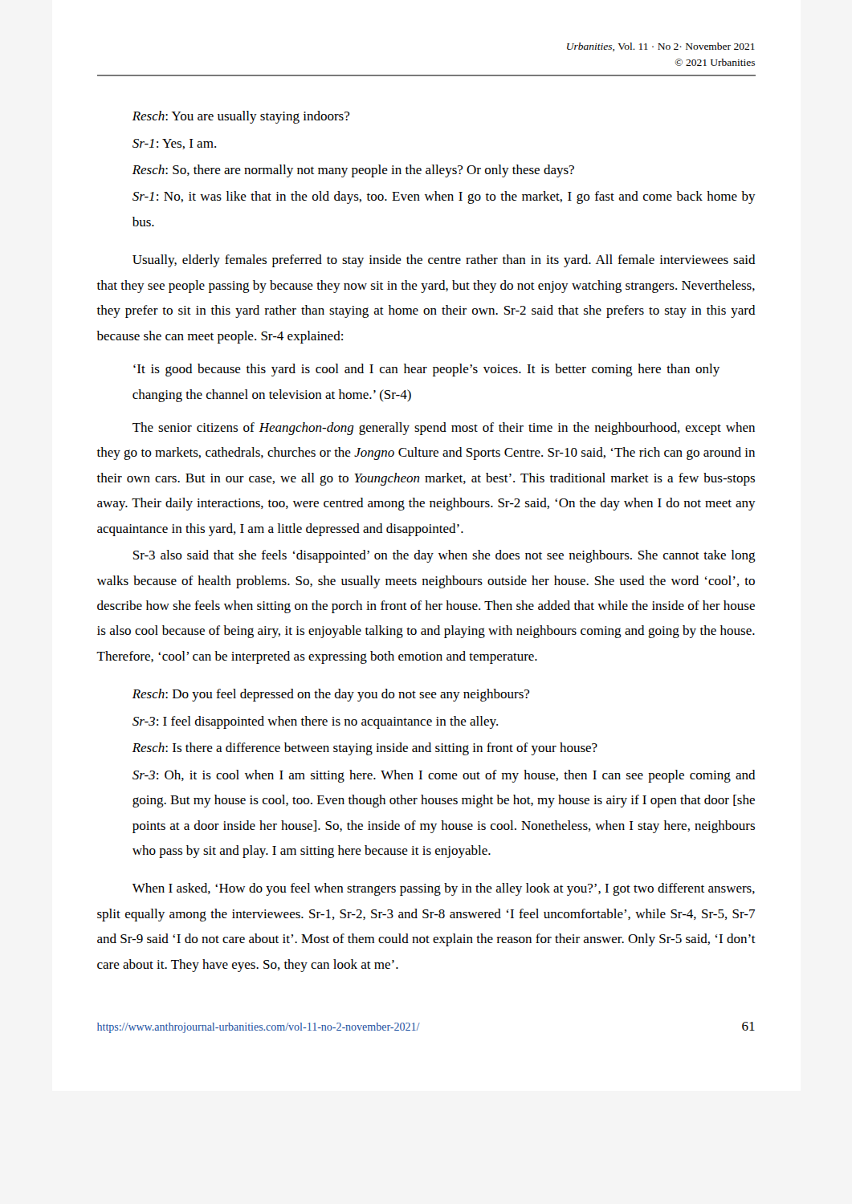Urbanities, Vol. 11 · No 2· November 2021
© 2021 Urbanities
Resch: You are usually staying indoors?
Sr-1: Yes, I am.
Resch: So, there are normally not many people in the alleys? Or only these days?
Sr-1: No, it was like that in the old days, too. Even when I go to the market, I go fast and come back home by bus.
Usually, elderly females preferred to stay inside the centre rather than in its yard. All female interviewees said that they see people passing by because they now sit in the yard, but they do not enjoy watching strangers. Nevertheless, they prefer to sit in this yard rather than staying at home on their own. Sr-2 said that she prefers to stay in this yard because she can meet people. Sr-4 explained:
‘It is good because this yard is cool and I can hear people’s voices. It is better coming here than only changing the channel on television at home.’ (Sr-4)
The senior citizens of Heangchon-dong generally spend most of their time in the neighbourhood, except when they go to markets, cathedrals, churches or the Jongno Culture and Sports Centre. Sr-10 said, ‘The rich can go around in their own cars. But in our case, we all go to Youngcheon market, at best’. This traditional market is a few bus-stops away. Their daily interactions, too, were centred among the neighbours. Sr-2 said, ‘On the day when I do not meet any acquaintance in this yard, I am a little depressed and disappointed’.
Sr-3 also said that she feels ‘disappointed’ on the day when she does not see neighbours. She cannot take long walks because of health problems. So, she usually meets neighbours outside her house. She used the word ‘cool’, to describe how she feels when sitting on the porch in front of her house. Then she added that while the inside of her house is also cool because of being airy, it is enjoyable talking to and playing with neighbours coming and going by the house. Therefore, ‘cool’ can be interpreted as expressing both emotion and temperature.
Resch: Do you feel depressed on the day you do not see any neighbours?
Sr-3: I feel disappointed when there is no acquaintance in the alley.
Resch: Is there a difference between staying inside and sitting in front of your house?
Sr-3: Oh, it is cool when I am sitting here. When I come out of my house, then I can see people coming and going. But my house is cool, too. Even though other houses might be hot, my house is airy if I open that door [she points at a door inside her house]. So, the inside of my house is cool. Nonetheless, when I stay here, neighbours who pass by sit and play. I am sitting here because it is enjoyable.
When I asked, ‘How do you feel when strangers passing by in the alley look at you?’, I got two different answers, split equally among the interviewees. Sr-1, Sr-2, Sr-3 and Sr-8 answered ‘I feel uncomfortable’, while Sr-4, Sr-5, Sr-7 and Sr-9 said ‘I do not care about it’. Most of them could not explain the reason for their answer. Only Sr-5 said, ‘I don’t care about it. They have eyes. So, they can look at me’.
https://www.anthrojournal-urbanities.com/vol-11-no-2-november-2021/ 61